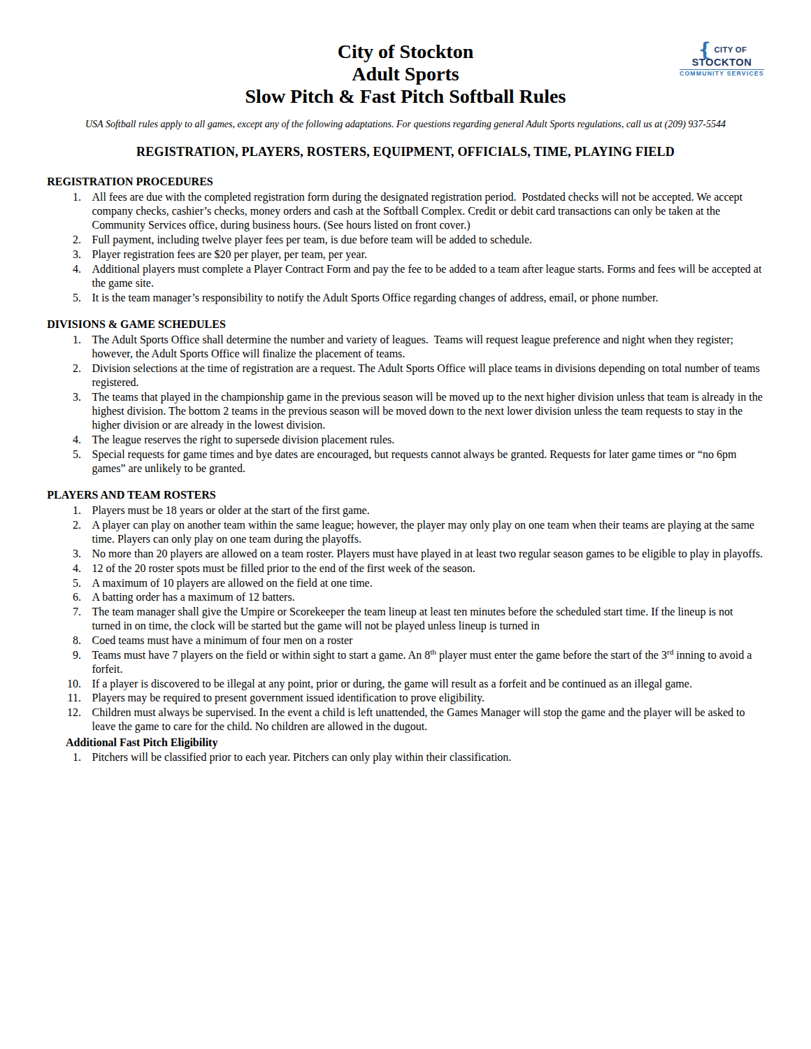❴CITY OF
STOCKTON
COMMUNITY SERVICES
City of Stockton
Adult Sports
Slow Pitch & Fast Pitch Softball Rules
USA Softball rules apply to all games, except any of the following adaptations. For questions regarding general Adult Sports regulations, call us at (209) 937-5544
REGISTRATION, PLAYERS, ROSTERS, EQUIPMENT, OFFICIALS, TIME, PLAYING FIELD
REGISTRATION PROCEDURES
All fees are due with the completed registration form during the designated registration period. Postdated checks will not be accepted. We accept company checks, cashier’s checks, money orders and cash at the Softball Complex. Credit or debit card transactions can only be taken at the Community Services office, during business hours. (See hours listed on front cover.)
Full payment, including twelve player fees per team, is due before team will be added to schedule.
Player registration fees are $20 per player, per team, per year.
Additional players must complete a Player Contract Form and pay the fee to be added to a team after league starts. Forms and fees will be accepted at the game site.
It is the team manager’s responsibility to notify the Adult Sports Office regarding changes of address, email, or phone number.
DIVISIONS & GAME SCHEDULES
The Adult Sports Office shall determine the number and variety of leagues. Teams will request league preference and night when they register; however, the Adult Sports Office will finalize the placement of teams.
Division selections at the time of registration are a request. The Adult Sports Office will place teams in divisions depending on total number of teams registered.
The teams that played in the championship game in the previous season will be moved up to the next higher division unless that team is already in the highest division. The bottom 2 teams in the previous season will be moved down to the next lower division unless the team requests to stay in the higher division or are already in the lowest division.
The league reserves the right to supersede division placement rules.
Special requests for game times and bye dates are encouraged, but requests cannot always be granted. Requests for later game times or “no 6pm games” are unlikely to be granted.
PLAYERS AND TEAM ROSTERS
Players must be 18 years or older at the start of the first game.
A player can play on another team within the same league; however, the player may only play on one team when their teams are playing at the same time. Players can only play on one team during the playoffs.
No more than 20 players are allowed on a team roster. Players must have played in at least two regular season games to be eligible to play in playoffs.
12 of the 20 roster spots must be filled prior to the end of the first week of the season.
A maximum of 10 players are allowed on the field at one time.
A batting order has a maximum of 12 batters.
The team manager shall give the Umpire or Scorekeeper the team lineup at least ten minutes before the scheduled start time. If the lineup is not turned in on time, the clock will be started but the game will not be played unless lineup is turned in
Coed teams must have a minimum of four men on a roster
Teams must have 7 players on the field or within sight to start a game. An 8th player must enter the game before the start of the 3rd inning to avoid a forfeit.
If a player is discovered to be illegal at any point, prior or during, the game will result as a forfeit and be continued as an illegal game.
Players may be required to present government issued identification to prove eligibility.
Children must always be supervised. In the event a child is left unattended, the Games Manager will stop the game and the player will be asked to leave the game to care for the child. No children are allowed in the dugout.
Additional Fast Pitch Eligibility
Pitchers will be classified prior to each year. Pitchers can only play within their classification.